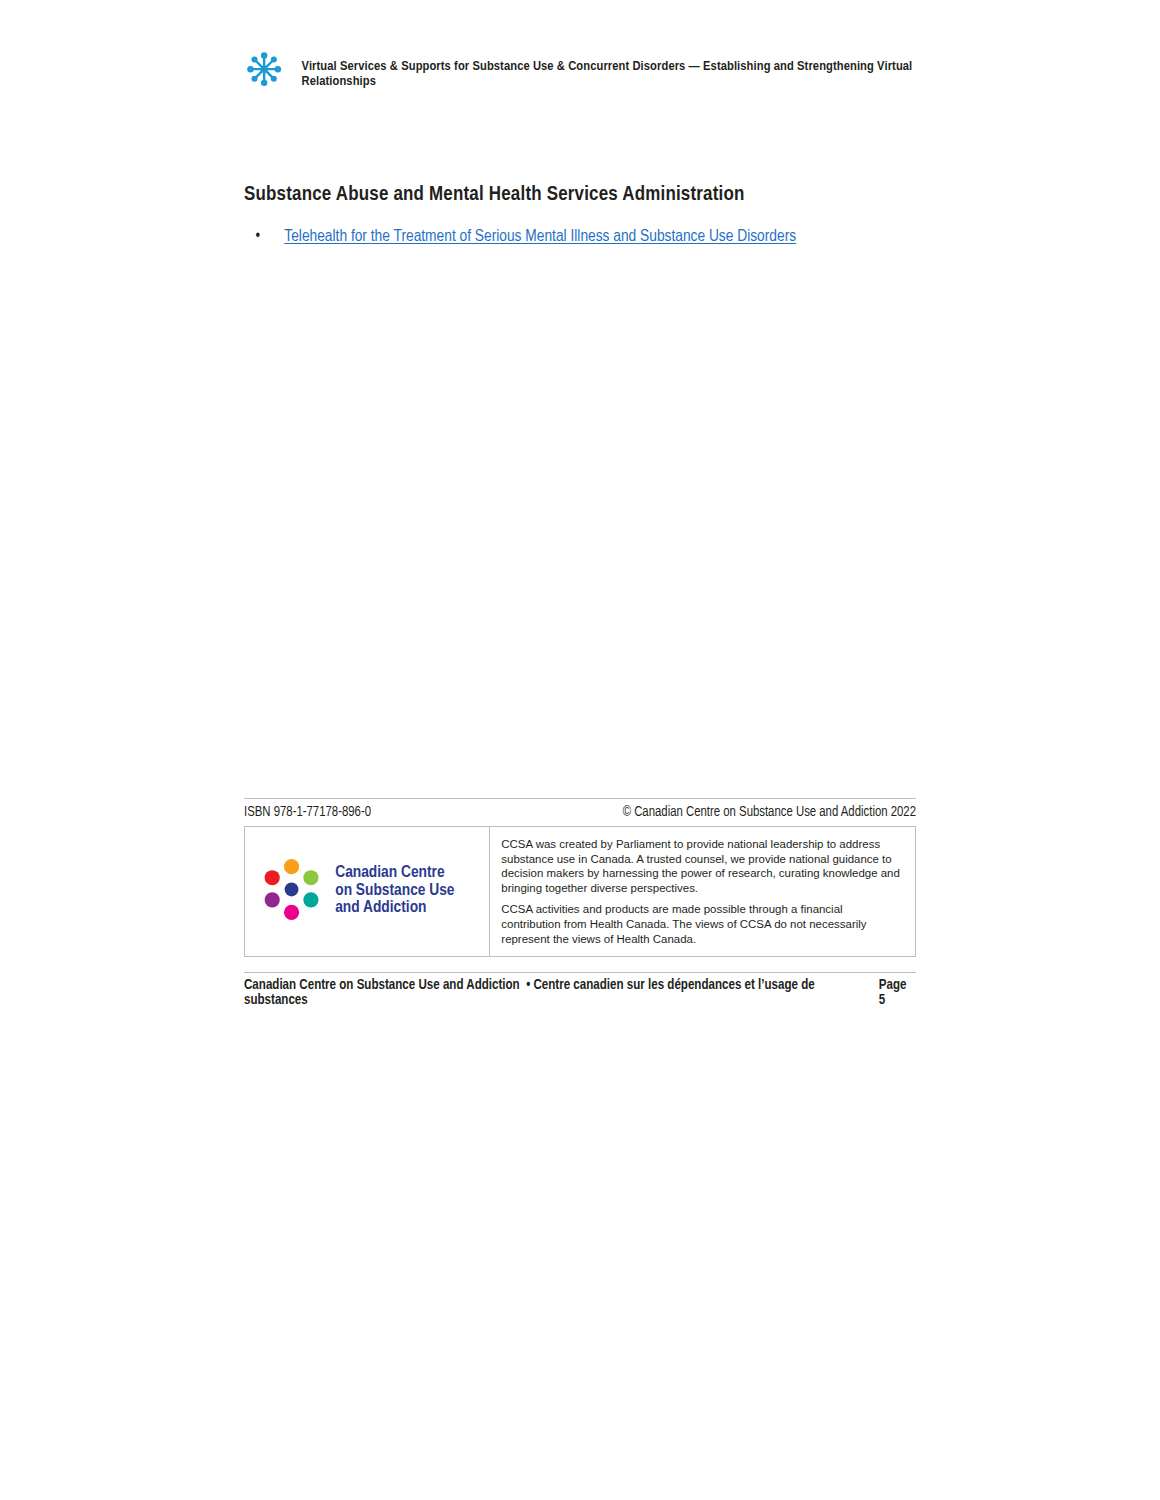Virtual Services & Supports for Substance Use & Concurrent Disorders — Establishing and Strengthening Virtual Relationships
Substance Abuse and Mental Health Services Administration
Telehealth for the Treatment of Serious Mental Illness and Substance Use Disorders
ISBN 978-1-77178-896-0
© Canadian Centre on Substance Use and Addiction 2022
Canadian Centre on Substance Use and Addiction
CCSA was created by Parliament to provide national leadership to address substance use in Canada. A trusted counsel, we provide national guidance to decision makers by harnessing the power of research, curating knowledge and bringing together diverse perspectives.
CCSA activities and products are made possible through a financial contribution from Health Canada. The views of CCSA do not necessarily represent the views of Health Canada.
Canadian Centre on Substance Use and Addiction • Centre canadien sur les dépendances et l’usage de substances
Page 5